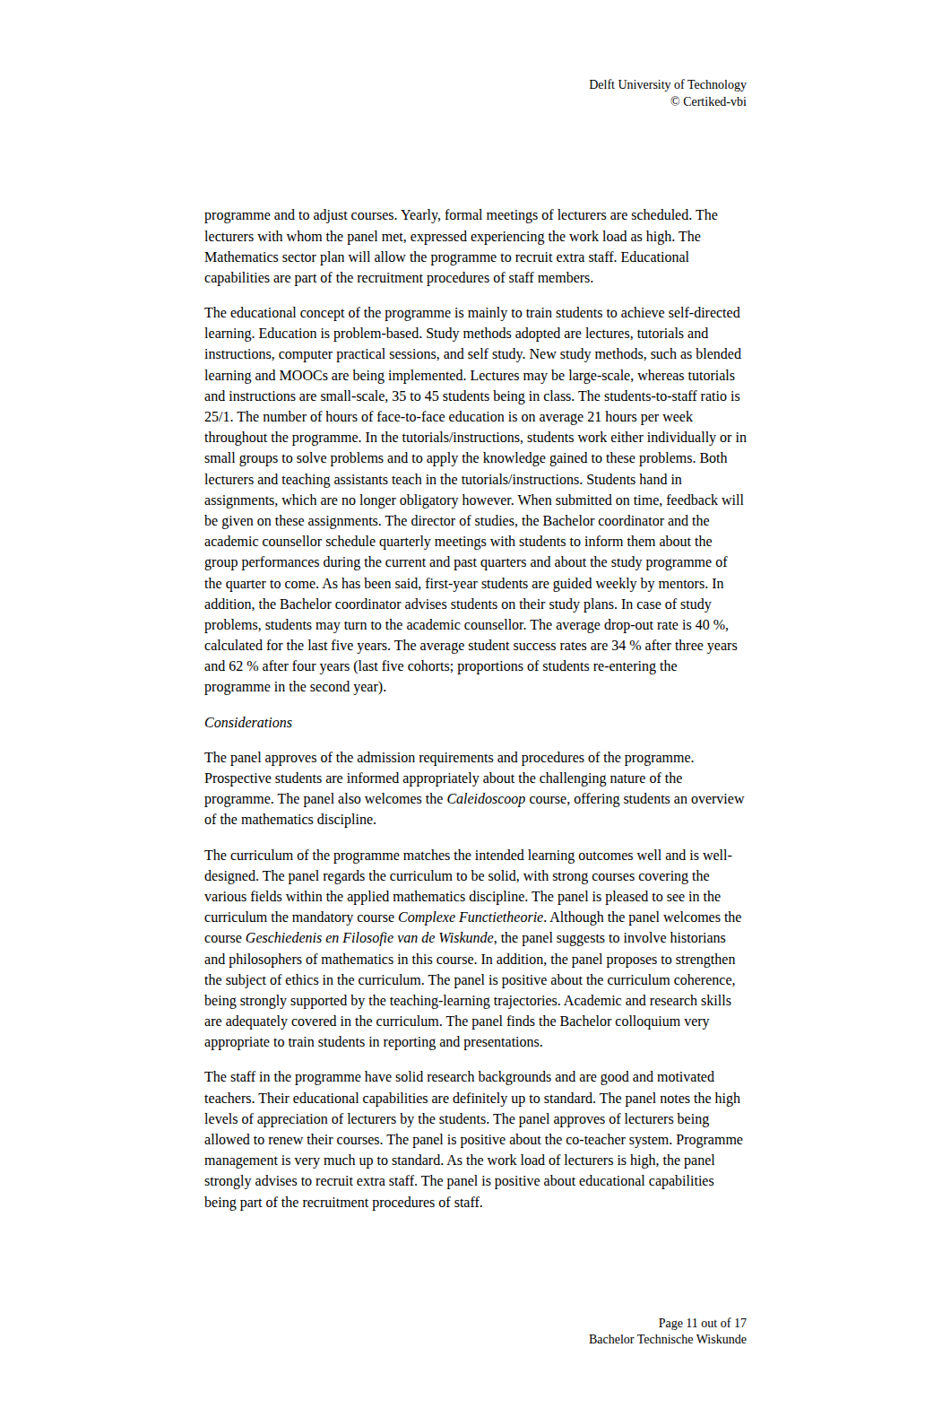Delft University of Technology
© Certiked-vbi
programme and to adjust courses. Yearly, formal meetings of lecturers are scheduled. The lecturers with whom the panel met, expressed experiencing the work load as high. The Mathematics sector plan will allow the programme to recruit extra staff. Educational capabilities are part of the recruitment procedures of staff members.
The educational concept of the programme is mainly to train students to achieve self-directed learning. Education is problem-based. Study methods adopted are lectures, tutorials and instructions, computer practical sessions, and self study. New study methods, such as blended learning and MOOCs are being implemented. Lectures may be large-scale, whereas tutorials and instructions are small-scale, 35 to 45 students being in class. The students-to-staff ratio is 25/1. The number of hours of face-to-face education is on average 21 hours per week throughout the programme. In the tutorials/instructions, students work either individually or in small groups to solve problems and to apply the knowledge gained to these problems. Both lecturers and teaching assistants teach in the tutorials/instructions. Students hand in assignments, which are no longer obligatory however. When submitted on time, feedback will be given on these assignments. The director of studies, the Bachelor coordinator and the academic counsellor schedule quarterly meetings with students to inform them about the group performances during the current and past quarters and about the study programme of the quarter to come. As has been said, first-year students are guided weekly by mentors. In addition, the Bachelor coordinator advises students on their study plans. In case of study problems, students may turn to the academic counsellor. The average drop-out rate is 40 %, calculated for the last five years. The average student success rates are 34 % after three years and 62 % after four years (last five cohorts; proportions of students re-entering the programme in the second year).
Considerations
The panel approves of the admission requirements and procedures of the programme. Prospective students are informed appropriately about the challenging nature of the programme. The panel also welcomes the Caleidoscoop course, offering students an overview of the mathematics discipline.
The curriculum of the programme matches the intended learning outcomes well and is well-designed. The panel regards the curriculum to be solid, with strong courses covering the various fields within the applied mathematics discipline. The panel is pleased to see in the curriculum the mandatory course Complexe Functietheorie. Although the panel welcomes the course Geschiedenis en Filosofie van de Wiskunde, the panel suggests to involve historians and philosophers of mathematics in this course. In addition, the panel proposes to strengthen the subject of ethics in the curriculum. The panel is positive about the curriculum coherence, being strongly supported by the teaching-learning trajectories. Academic and research skills are adequately covered in the curriculum. The panel finds the Bachelor colloquium very appropriate to train students in reporting and presentations.
The staff in the programme have solid research backgrounds and are good and motivated teachers. Their educational capabilities are definitely up to standard. The panel notes the high levels of appreciation of lecturers by the students. The panel approves of lecturers being allowed to renew their courses. The panel is positive about the co-teacher system. Programme management is very much up to standard. As the work load of lecturers is high, the panel strongly advises to recruit extra staff. The panel is positive about educational capabilities being part of the recruitment procedures of staff.
Page 11 out of 17
Bachelor Technische Wiskunde